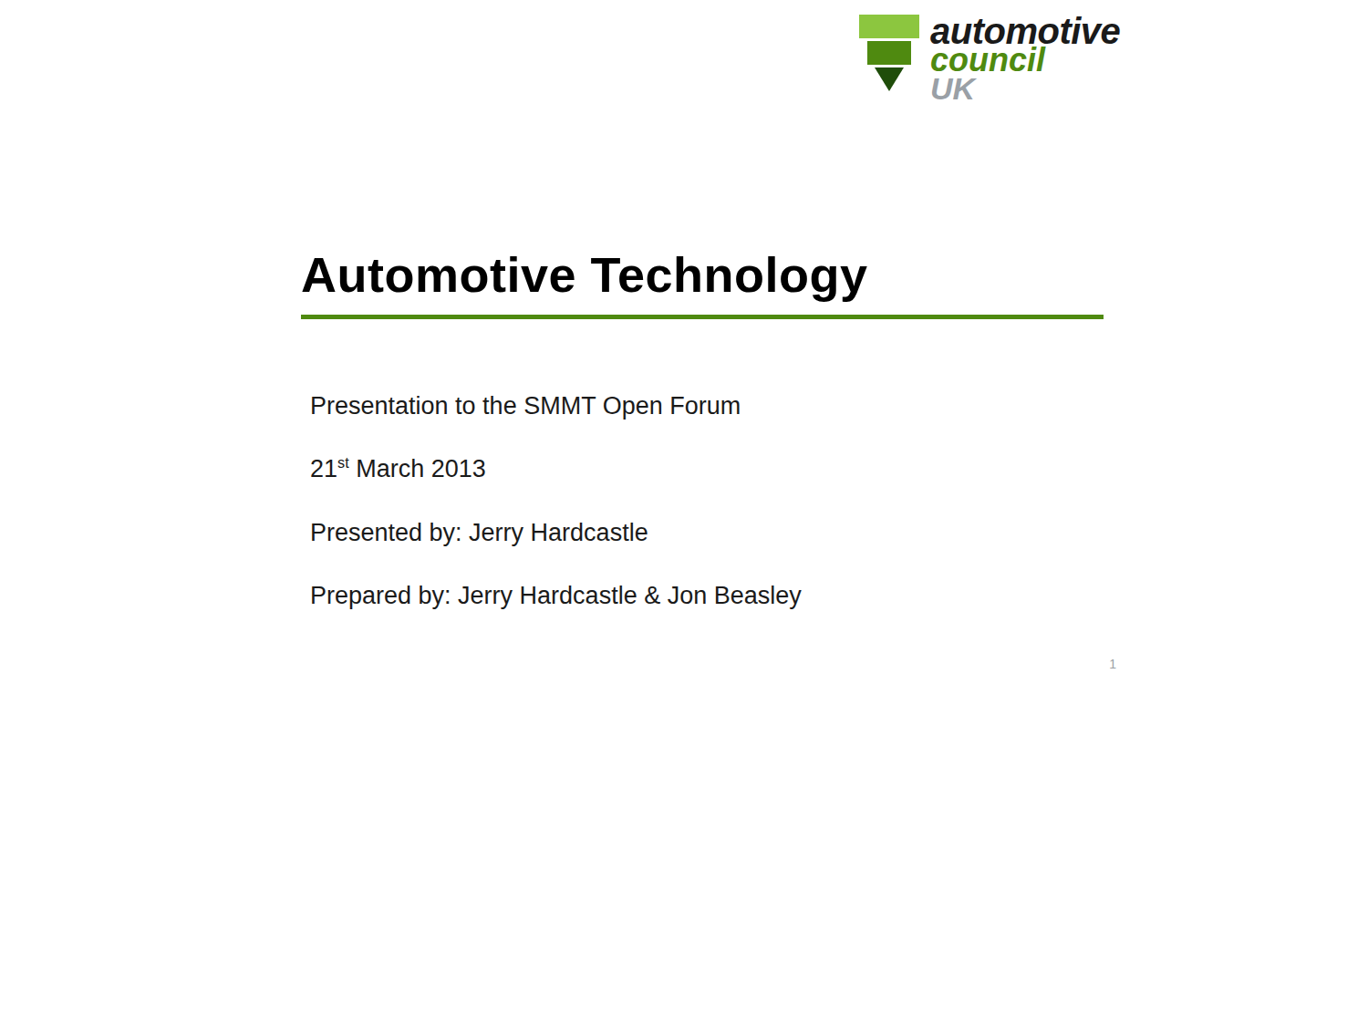automotive council UK
Automotive Technology
Presentation to the SMMT Open Forum
21st March 2013
Presented by: Jerry Hardcastle
Prepared by: Jerry Hardcastle & Jon Beasley
1